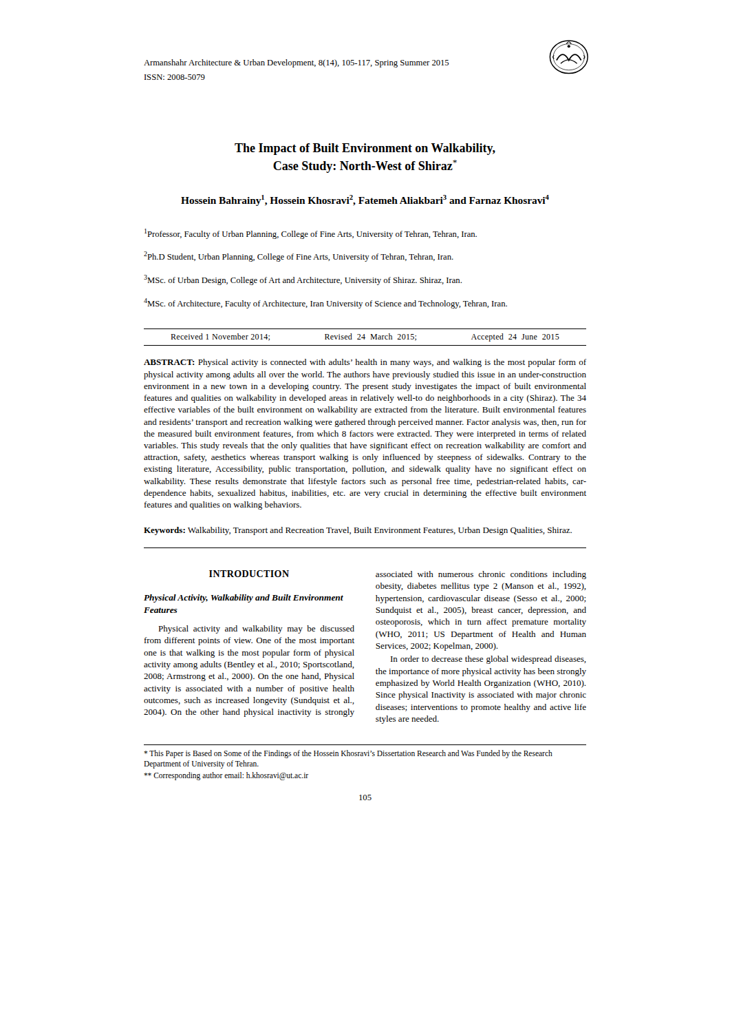Armanshahr Architecture & Urban Development, 8(14), 105-117, Spring Summer 2015
ISSN: 2008-5079
The Impact of Built Environment on Walkability,
Case Study: North-West of Shiraz*
Hossein Bahrainy1, Hossein Khosravi2, Fatemeh Aliakbari3 and Farnaz Khosravi4
1Professor, Faculty of Urban Planning, College of Fine Arts, University of Tehran, Tehran, Iran.
2Ph.D Student, Urban Planning, College of Fine Arts, University of Tehran, Tehran, Iran.
3MSc. of Urban Design, College of Art and Architecture, University of Shiraz. Shiraz, Iran.
4MSc. of Architecture, Faculty of Architecture, Iran University of Science and Technology, Tehran, Iran.
Received 1 November 2014; Revised 24 March 2015; Accepted 24 June 2015
ABSTRACT: Physical activity is connected with adults’ health in many ways, and walking is the most popular form of physical activity among adults all over the world. The authors have previously studied this issue in an under-construction environment in a new town in a developing country. The present study investigates the impact of built environmental features and qualities on walkability in developed areas in relatively well-to do neighborhoods in a city (Shiraz). The 34 effective variables of the built environment on walkability are extracted from the literature. Built environmental features and residents’ transport and recreation walking were gathered through perceived manner. Factor analysis was, then, run for the measured built environment features, from which 8 factors were extracted. They were interpreted in terms of related variables. This study reveals that the only qualities that have significant effect on recreation walkability are comfort and attraction, safety, aesthetics whereas transport walking is only influenced by steepness of sidewalks. Contrary to the existing literature, Accessibility, public transportation, pollution, and sidewalk quality have no significant effect on walkability. These results demonstrate that lifestyle factors such as personal free time, pedestrian-related habits, car-dependence habits, sexualized habitus, inabilities, etc. are very crucial in determining the effective built environment features and qualities on walking behaviors.
Keywords: Walkability, Transport and Recreation Travel, Built Environment Features, Urban Design Qualities, Shiraz.
INTRODUCTION
Physical Activity, Walkability and Built Environment Features
Physical activity and walkability may be discussed from different points of view. One of the most important one is that walking is the most popular form of physical activity among adults (Bentley et al., 2010; Sportscotland, 2008; Armstrong et al., 2000). On the one hand, Physical activity is associated with a number of positive health outcomes, such as increased longevity (Sundquist et al., 2004). On the other hand physical inactivity is strongly associated with numerous chronic conditions including obesity, diabetes mellitus type 2 (Manson et al., 1992), hypertension, cardiovascular disease (Sesso et al., 2000; Sundquist et al., 2005), breast cancer, depression, and osteoporosis, which in turn affect premature mortality (WHO, 2011; US Department of Health and Human Services, 2002; Kopelman, 2000).
In order to decrease these global widespread diseases, the importance of more physical activity has been strongly emphasized by World Health Organization (WHO, 2010). Since physical Inactivity is associated with major chronic diseases; interventions to promote healthy and active life styles are needed.
* This Paper is Based on Some of the Findings of the Hossein Khosravi’s Dissertation Research and Was Funded by the Research Department of University of Tehran.
** Corresponding author email: h.khosravi@ut.ac.ir
105